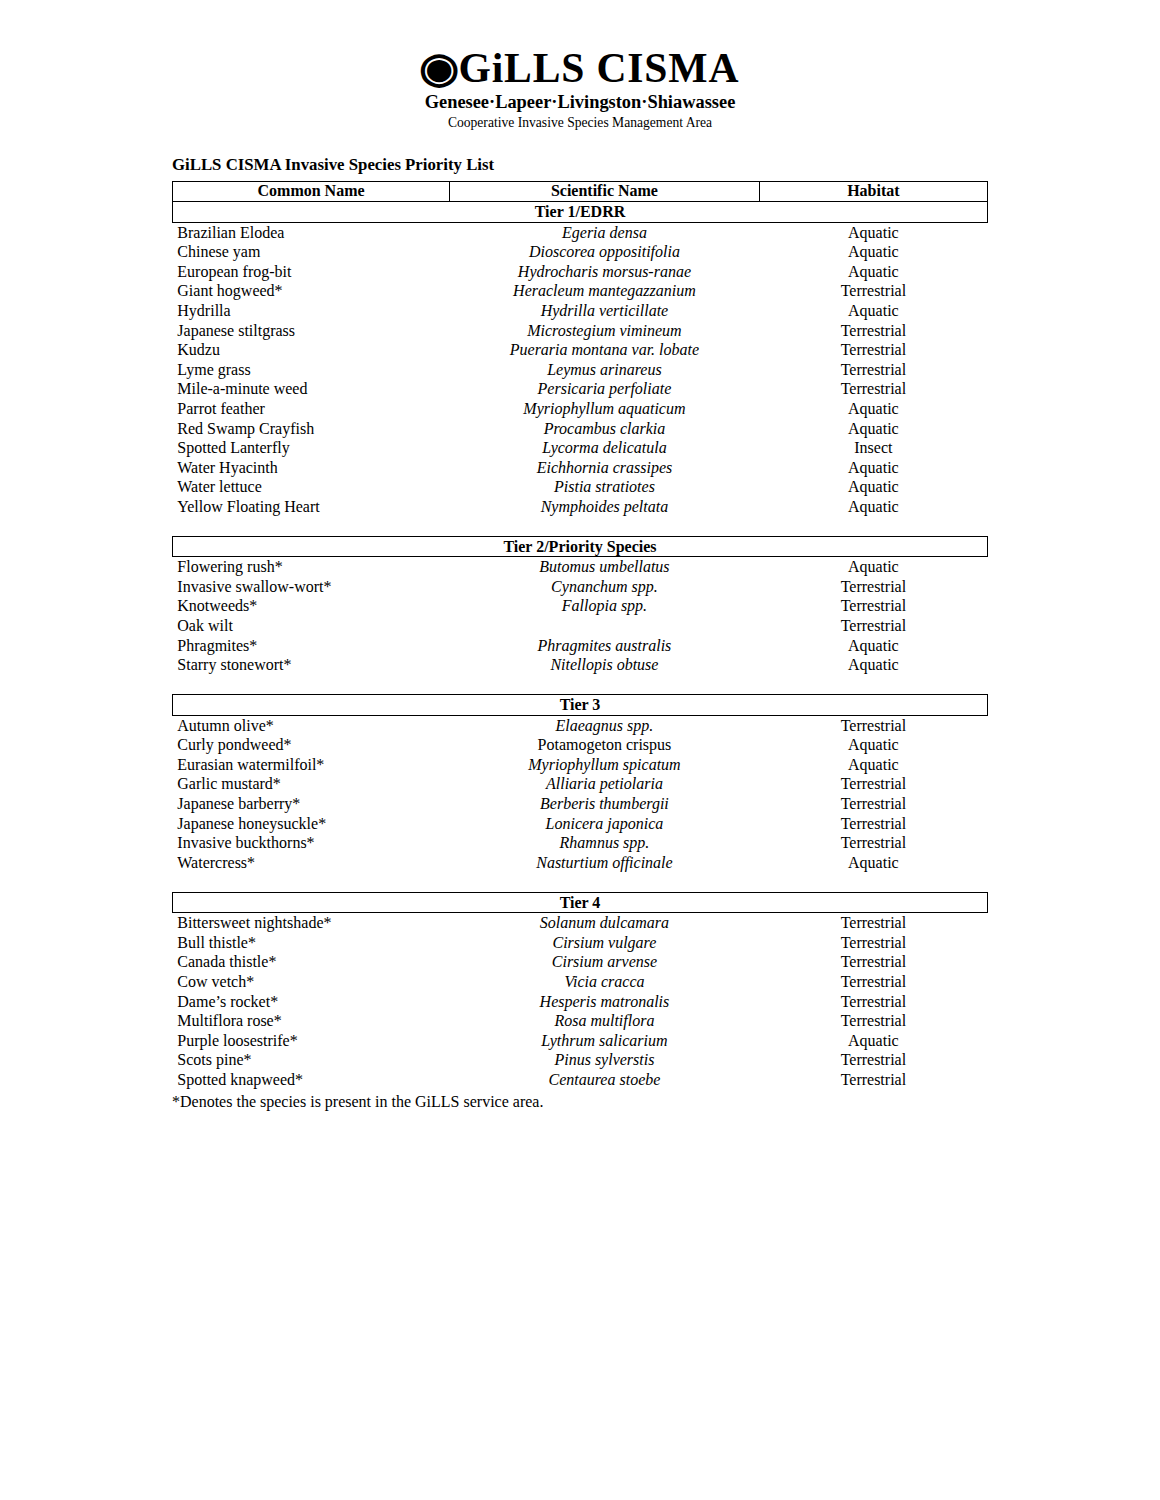◉GiLLS CISMA
Genesee·Lapeer·Livingston·Shiawassee
Cooperative Invasive Species Management Area
GiLLS CISMA Invasive Species Priority List
| Common Name | Scientific Name | Habitat |
| --- | --- | --- |
| Tier 1/EDRR |
| Brazilian Elodea | Egeria densa | Aquatic |
| Chinese yam | Dioscorea oppositifolia | Aquatic |
| European frog-bit | Hydrocharis morsus-ranae | Aquatic |
| Giant hogweed* | Heracleum mantegazzanium | Terrestrial |
| Hydrilla | Hydrilla verticillate | Aquatic |
| Japanese stiltgrass | Microstegium vimineum | Terrestrial |
| Kudzu | Pueraria montana var. lobate | Terrestrial |
| Lyme grass | Leymus arinareus | Terrestrial |
| Mile-a-minute weed | Persicaria perfoliate | Terrestrial |
| Parrot feather | Myriophyllum aquaticum | Aquatic |
| Red Swamp Crayfish | Procambus clarkia | Aquatic |
| Spotted Lanterfly | Lycorma delicatula | Insect |
| Water Hyacinth | Eichhornia crassipes | Aquatic |
| Water lettuce | Pistia stratiotes | Aquatic |
| Yellow Floating Heart | Nymphoides peltata | Aquatic |
| Tier 2/Priority Species |
| Flowering rush* | Butomus umbellatus | Aquatic |
| Invasive swallow-wort* | Cynanchum spp. | Terrestrial |
| Knotweeds* | Fallopia spp. | Terrestrial |
| Oak wilt | | Terrestrial |
| Phragmites* | Phragmites australis | Aquatic |
| Starry stonewort* | Nitellopis obtuse | Aquatic |
| Tier 3 |
| Autumn olive* | Elaeagnus spp. | Terrestrial |
| Curly pondweed* | Potamogeton crispus | Aquatic |
| Eurasian watermilfoil* | Myriophyllum spicatum | Aquatic |
| Garlic mustard* | Alliaria petiolaria | Terrestrial |
| Japanese barberry* | Berberis thumbergii | Terrestrial |
| Japanese honeysuckle* | Lonicera japonica | Terrestrial |
| Invasive buckthorns* | Rhamnus spp. | Terrestrial |
| Watercress* | Nasturtium officinale | Aquatic |
| Tier 4 |
| Bittersweet nightshade* | Solanum dulcamara | Terrestrial |
| Bull thistle* | Cirsium vulgare | Terrestrial |
| Canada thistle* | Cirsium arvense | Terrestrial |
| Cow vetch* | Vicia cracca | Terrestrial |
| Dame’s rocket* | Hesperis matronalis | Terrestrial |
| Multiflora rose* | Rosa multiflora | Terrestrial |
| Purple loosestrife* | Lythrum salicarium | Aquatic |
| Scots pine* | Pinus sylverstis | Terrestrial |
| Spotted knapweed* | Centaurea stoebe | Terrestrial |
*Denotes the species is present in the GiLLS service area.